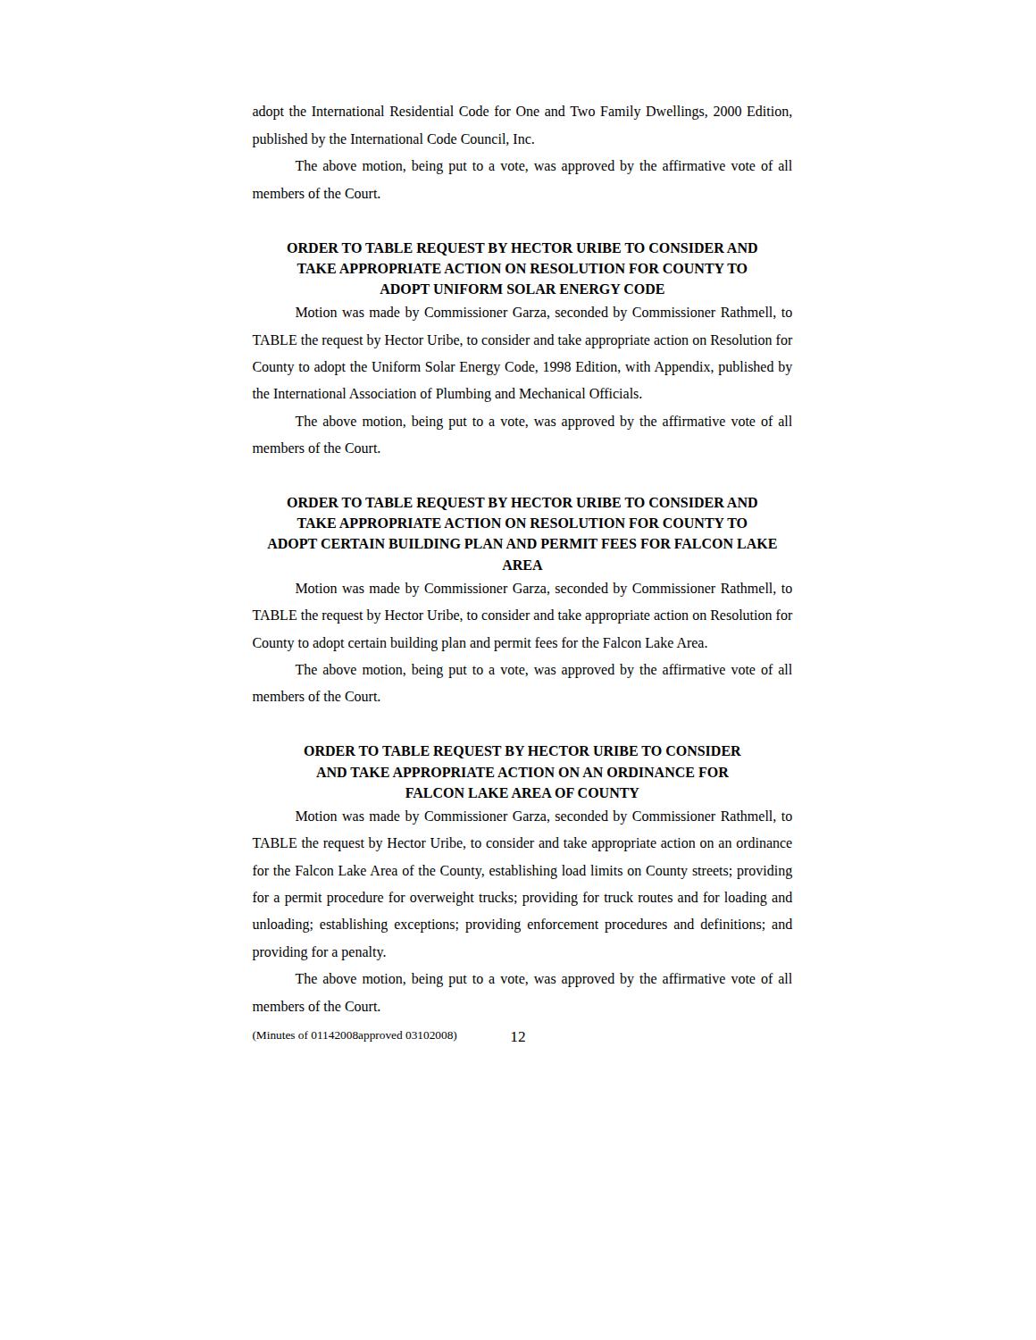adopt the International Residential Code for One and Two Family Dwellings, 2000 Edition, published by the International Code Council, Inc.
The above motion, being put to a vote, was approved by the affirmative vote of all members of the Court.
Order to Table Request by Hector Uribe to Consider and
Take Appropriate Action on Resolution for County to
Adopt Uniform Solar Energy Code
Motion was made by Commissioner Garza, seconded by Commissioner Rathmell, to TABLE the request by Hector Uribe, to consider and take appropriate action on Resolution for County to adopt the Uniform Solar Energy Code, 1998 Edition, with Appendix, published by the International Association of Plumbing and Mechanical Officials.
The above motion, being put to a vote, was approved by the affirmative vote of all members of the Court.
Order to Table Request by Hector Uribe to Consider and
Take Appropriate Action on Resolution for County to
Adopt Certain Building Plan and Permit Fees for Falcon Lake Area
Motion was made by Commissioner Garza, seconded by Commissioner Rathmell, to TABLE the request by Hector Uribe, to consider and take appropriate action on Resolution for County to adopt certain building plan and permit fees for the Falcon Lake Area.
The above motion, being put to a vote, was approved by the affirmative vote of all members of the Court.
Order to Table Request by Hector Uribe to Consider
and Take Appropriate Action on an Ordinance for
Falcon Lake Area of County
Motion was made by Commissioner Garza, seconded by Commissioner Rathmell, to TABLE the request by Hector Uribe, to consider and take appropriate action on an ordinance for the Falcon Lake Area of the County, establishing load limits on County streets; providing for a permit procedure for overweight trucks; providing for truck routes and for loading and unloading; establishing exceptions; providing enforcement procedures and definitions; and providing for a penalty.
The above motion, being put to a vote, was approved by the affirmative vote of all members of the Court.
(Minutes of 01142008approved 03102008)
12